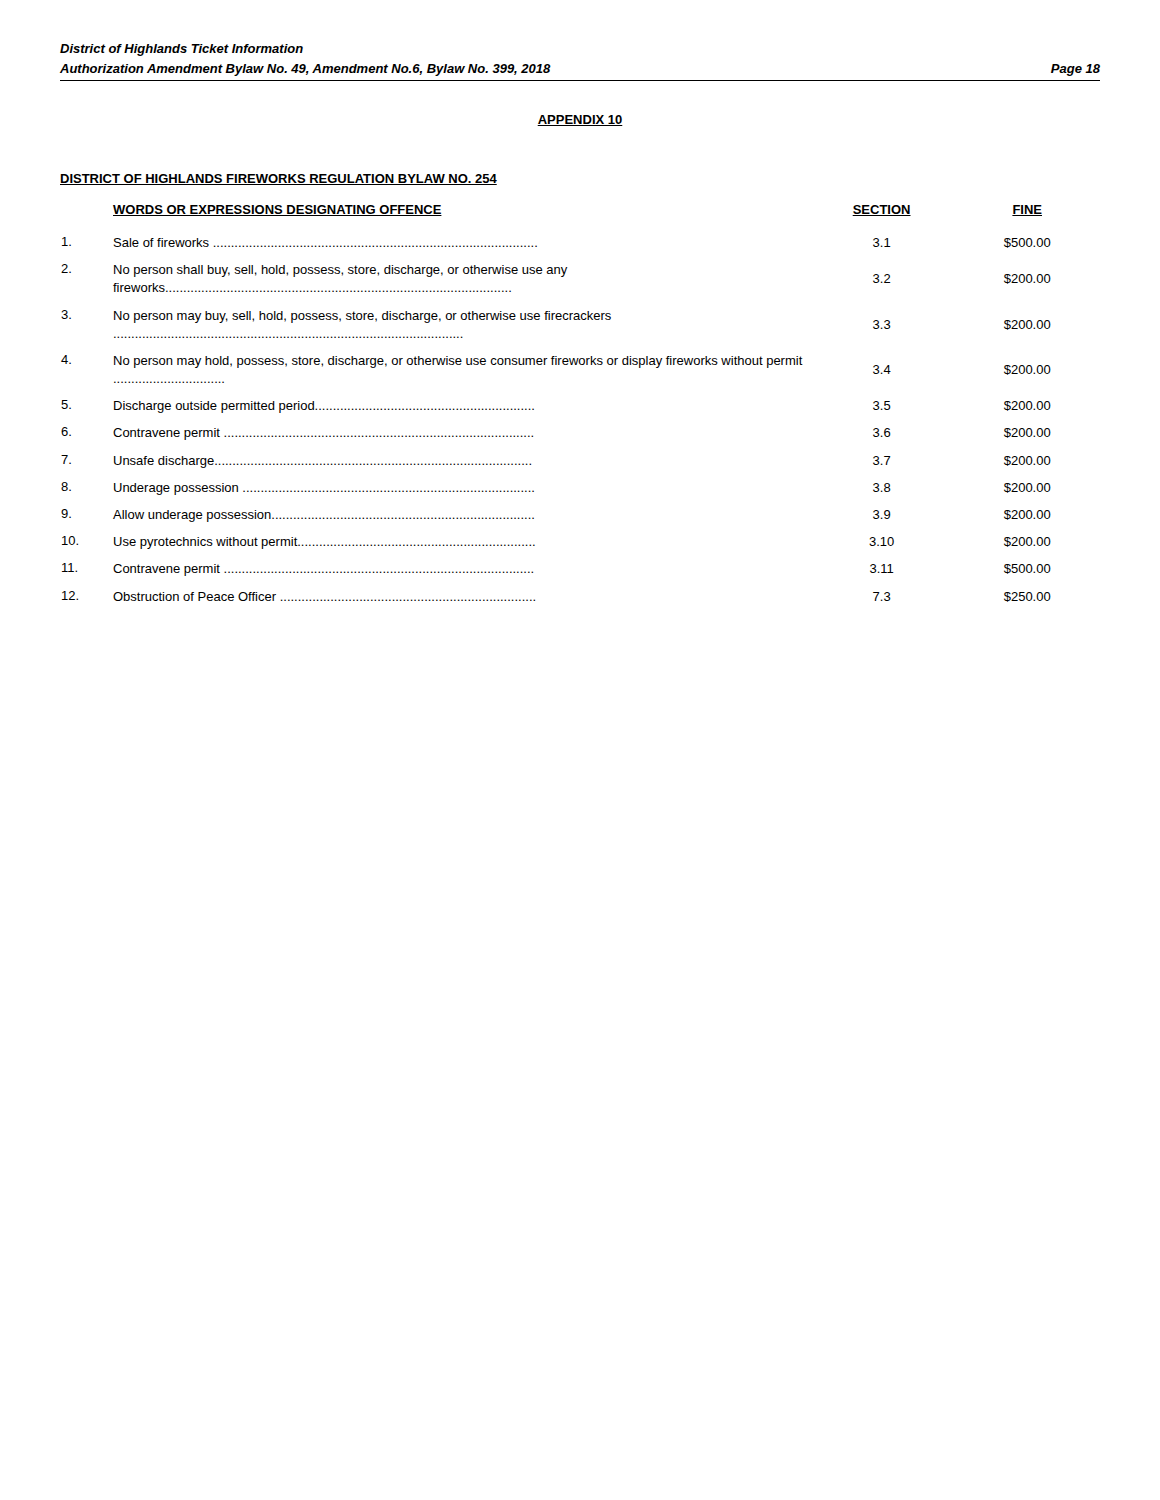District of Highlands Ticket Information
Authorization Amendment Bylaw No. 49, Amendment No.6, Bylaw No. 399, 2018 Page 18
APPENDIX 10
DISTRICT OF HIGHLANDS FIREWORKS REGULATION BYLAW NO. 254
| | WORDS OR EXPRESSIONS DESIGNATING OFFENCE | SECTION | FINE |
| --- | --- | --- | --- |
| 1. | Sale of fireworks .......................................................................................... | 3.1 | $500.00 |
| 2. | No person shall buy, sell, hold, possess, store, discharge, or otherwise use any fireworks................................................................................................ | 3.2 | $200.00 |
| 3. | No person may buy, sell, hold, possess, store, discharge, or otherwise use firecrackers ................................................................................................. | 3.3 | $200.00 |
| 4. | No person may hold, possess, store, discharge, or otherwise use consumer fireworks or display fireworks without permit ............................... | 3.4 | $200.00 |
| 5. | Discharge outside permitted period............................................................. | 3.5 | $200.00 |
| 6. | Contravene permit ...................................................................................... | 3.6 | $200.00 |
| 7. | Unsafe discharge........................................................................................ | 3.7 | $200.00 |
| 8. | Underage possession ................................................................................. | 3.8 | $200.00 |
| 9. | Allow underage possession......................................................................... | 3.9 | $200.00 |
| 10. | Use pyrotechnics without permit.................................................................. | 3.10 | $200.00 |
| 11. | Contravene permit ...................................................................................... | 3.11 | $500.00 |
| 12. | Obstruction of Peace Officer ....................................................................... | 7.3 | $250.00 |